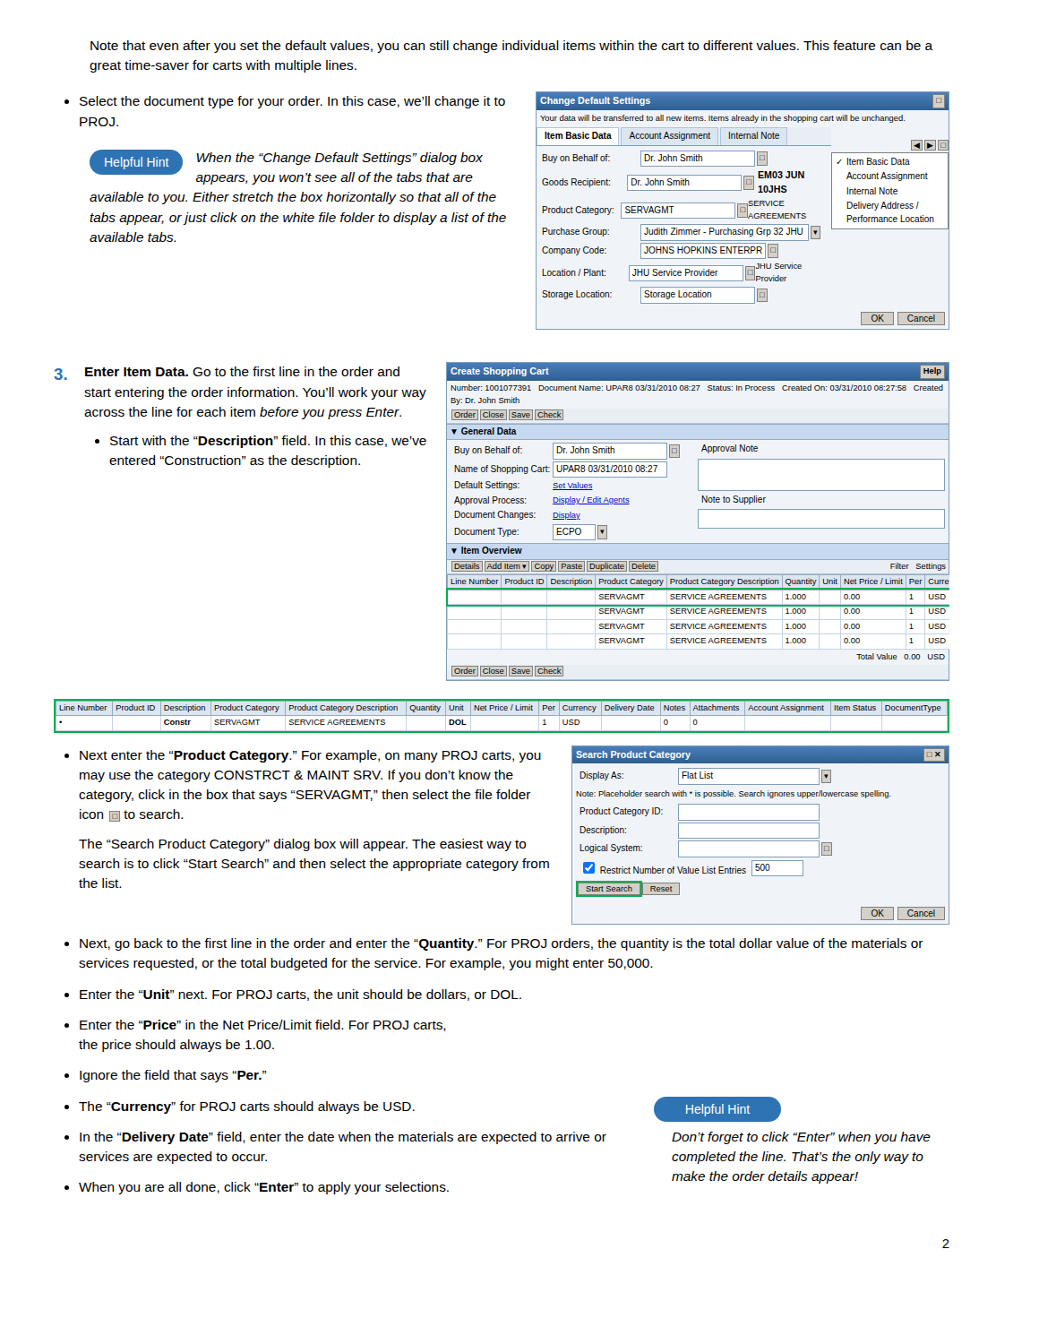Note that even after you set the default values, you can still change individual items within the cart to different values. This feature can be a great time-saver for carts with multiple lines.
Change Default Settings□
Your data will be transferred to all new items. Items already in the shopping cart will be unchanged.
Item Basic Data
Account Assignment
Internal Note
Buy on Behalf of: Dr. John Smith□
Goods Recipient: Dr. John Smith□ EM03 JUN 10JHS
Product Category: SERVAGMT□ SERVICE AGREEMENTS
Purchase Group: Judith Zimmer - Purchasing Grp 32 JHU▾
Company Code: JOHNS HOPKINS ENTERPR□
Location / Plant: JHU Service Provider□ JHU Service Provider
Storage Location: Storage Location□
◀▶□
Item Basic Data
Account Assignment
Internal Note
Delivery Address / Performance Location
OK Cancel
Select the document type for your order. In this case, we’ll change it to PROJ.
Helpful Hint
When the “Change Default Settings” dialog box appears, you won’t see all of the tabs that are available to you. Either stretch the box horizontally so that all of the tabs appear, or just click on the white file folder to display a list of the available tabs.
3.
Create Shopping Cart Help
Number: 1001077391 Document Name: UPAR8 03/31/2010 08:27 Status: In Process Created On: 03/31/2010 08:27:58 Created By: Dr. John Smith
Order Close Save Check
▼ General Data
Buy on Behalf of: Dr. John Smith□
Name of Shopping Cart: UPAR8 03/31/2010 08:27
Default Settings: Set Values
Approval Process: Display / Edit Agents
Document Changes: Display
Document Type: ECPO▾
Approval Note
Note to Supplier
▼ Item Overview
Details Add Item ▾Copy Paste Duplicate Delete Filter Settings
| Line Number | Product ID | Description | Product Category | Product Category Description | Quantity | Unit | Net Price / Limit | Per | Currency | Delivery Date | Notes | Attachments | Account Assignment | Item Status | DocumentType |
| --- | --- | --- | --- | --- | --- | --- | --- | --- | --- | --- | --- | --- | --- | --- | --- |
| | | | SERVAGMT | SERVICE AGREEMENTS | 1.000 | | 0.00 | 1 | USD | 03/31/2010 | 0 | 0 | | | |
| | | | SERVAGMT | SERVICE AGREEMENTS | 1.000 | | 0.00 | 1 | USD | 03/31/2010 | 0 | 0 | | | |
| | | | SERVAGMT | SERVICE AGREEMENTS | 1.000 | | 0.00 | 1 | USD | 03/31/2010 | 0 | 0 | | | |
| | | | SERVAGMT | SERVICE AGREEMENTS | 1.000 | | 0.00 | 1 | USD | 03/31/2010 | 0 | 0 | | | |
Total Value 0.00 USD
Order Close Save Check
Enter Item Data. Go to the first line in the order and start entering the order information. You’ll work your way across the line for each item before you press Enter.
Start with the “Description” field. In this case, we’ve entered “Construction” as the description.
| Line Number | Product ID | Description | Product Category | Product Category Description | Quantity | Unit | Net Price / Limit | Per | Currency | Delivery Date | Notes | Attachments | Account Assignment | Item Status | DocumentType |
| --- | --- | --- | --- | --- | --- | --- | --- | --- | --- | --- | --- | --- | --- | --- | --- |
| • | | Constr | SERVAGMT | SERVICE AGREEMENTS | | DOL | | 1 | USD | | 0 | 0 | | | |
Search Product Category□ ✕
Display As: Flat List▾
Note: Placeholder search with * is possible. Search ignores upper/lowercase spelling.
Product Category ID:
Description:
Logical System: □
Restrict Number of Value List Entries 500
Start Search Reset
OK Cancel
Next enter the “Product Category.” For example, on many PROJ carts, you may use the category CONSTRCT & MAINT SRV. If you don’t know the category, click in the box that says “SERVAGMT,” then select the file folder icon □ to search.
The “Search Product Category” dialog box will appear. The easiest way to search is to click “Start Search” and then select the appropriate category from the list.
Next, go back to the first line in the order and enter the “Quantity.” For PROJ orders, the quantity is the total dollar value of the materials or services requested, or the total budgeted for the service. For example, you might enter 50,000.
Enter the “Unit” next. For PROJ carts, the unit should be dollars, or DOL.
Enter the “Price” in the Net Price/Limit field. For PROJ carts,
the price should always be 1.00.
Ignore the field that says “Per.”
Helpful Hint
Don’t forget to click “Enter” when you have completed the line. That’s the only way to make the order details appear!
The “Currency” for PROJ carts should always be USD.
In the “Delivery Date” field, enter the date when the materials are expected to arrive or services are expected to occur.
When you are all done, click “Enter” to apply your selections.
2